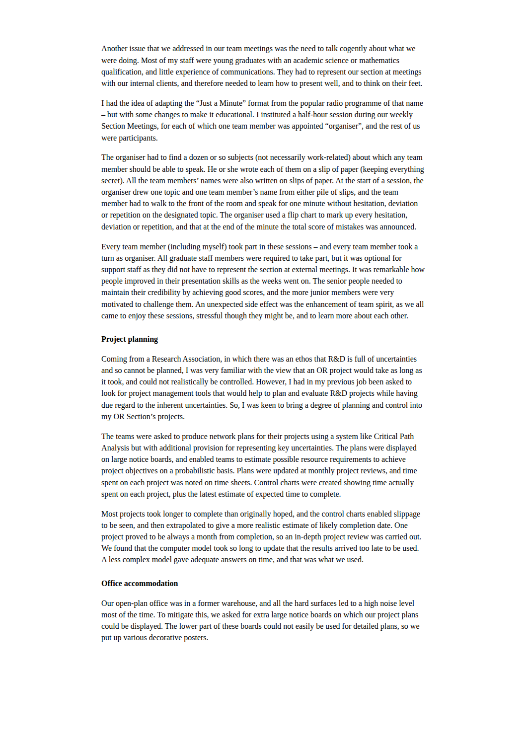Another issue that we addressed in our team meetings was the need to talk cogently about what we were doing. Most of my staff were young graduates with an academic science or mathematics qualification, and little experience of communications. They had to represent our section at meetings with our internal clients, and therefore needed to learn how to present well, and to think on their feet.
I had the idea of adapting the “Just a Minute” format from the popular radio programme of that name – but with some changes to make it educational. I instituted a half-hour session during our weekly Section Meetings, for each of which one team member was appointed “organiser”, and the rest of us were participants.
The organiser had to find a dozen or so subjects (not necessarily work-related) about which any team member should be able to speak. He or she wrote each of them on a slip of paper (keeping everything secret). All the team members’ names were also written on slips of paper. At the start of a session, the organiser drew one topic and one team member’s name from either pile of slips, and the team member had to walk to the front of the room and speak for one minute without hesitation, deviation or repetition on the designated topic. The organiser used a flip chart to mark up every hesitation, deviation or repetition, and that at the end of the minute the total score of mistakes was announced.
Every team member (including myself) took part in these sessions – and every team member took a turn as organiser. All graduate staff members were required to take part, but it was optional for support staff as they did not have to represent the section at external meetings. It was remarkable how people improved in their presentation skills as the weeks went on. The senior people needed to maintain their credibility by achieving good scores, and the more junior members were very motivated to challenge them. An unexpected side effect was the enhancement of team spirit, as we all came to enjoy these sessions, stressful though they might be, and to learn more about each other.
Project planning
Coming from a Research Association, in which there was an ethos that R&D is full of uncertainties and so cannot be planned, I was very familiar with the view that an OR project would take as long as it took, and could not realistically be controlled. However, I had in my previous job been asked to look for project management tools that would help to plan and evaluate R&D projects while having due regard to the inherent uncertainties. So, I was keen to bring a degree of planning and control into my OR Section’s projects.
The teams were asked to produce network plans for their projects using a system like Critical Path Analysis but with additional provision for representing key uncertainties. The plans were displayed on large notice boards, and enabled teams to estimate possible resource requirements to achieve project objectives on a probabilistic basis. Plans were updated at monthly project reviews, and time spent on each project was noted on time sheets. Control charts were created showing time actually spent on each project, plus the latest estimate of expected time to complete.
Most projects took longer to complete than originally hoped, and the control charts enabled slippage to be seen, and then extrapolated to give a more realistic estimate of likely completion date. One project proved to be always a month from completion, so an in-depth project review was carried out. We found that the computer model took so long to update that the results arrived too late to be used. A less complex model gave adequate answers on time, and that was what we used.
Office accommodation
Our open-plan office was in a former warehouse, and all the hard surfaces led to a high noise level most of the time. To mitigate this, we asked for extra large notice boards on which our project plans could be displayed. The lower part of these boards could not easily be used for detailed plans, so we put up various decorative posters.